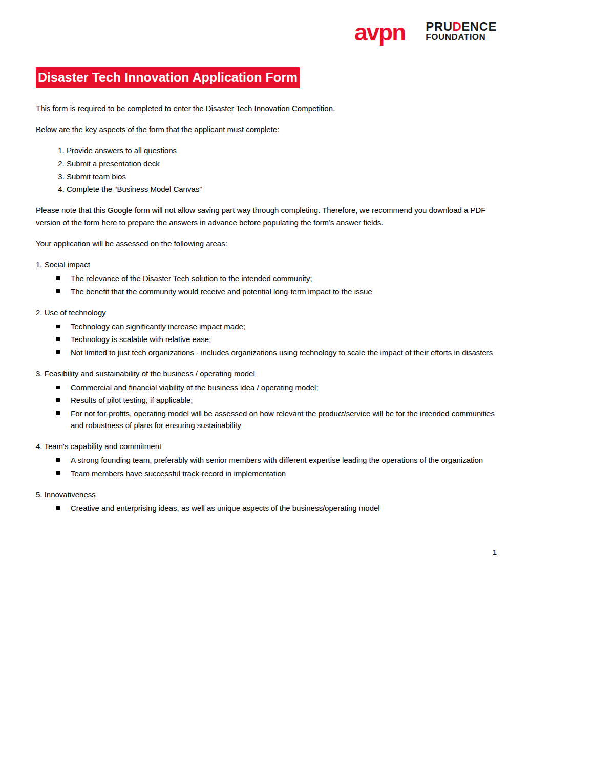avpn
PRUDENCE
FOUNDATION
Disaster Tech Innovation Application Form
This form is required to be completed to enter the Disaster Tech Innovation Competition.
Below are the key aspects of the form that the applicant must complete:
Provide answers to all questions
Submit a presentation deck
Submit team bios
Complete the “Business Model Canvas”
Please note that this Google form will not allow saving part way through completing. Therefore, we recommend you download a PDF version of the form here to prepare the answers in advance before populating the form’s answer fields.
Your application will be assessed on the following areas:
1. Social impact
The relevance of the Disaster Tech solution to the intended community;
The benefit that the community would receive and potential long-term impact to the issue
2. Use of technology
Technology can significantly increase impact made;
Technology is scalable with relative ease;
Not limited to just tech organizations - includes organizations using technology to scale the impact of their efforts in disasters
3. Feasibility and sustainability of the business / operating model
Commercial and financial viability of the business idea / operating model;
Results of pilot testing, if applicable;
For not for-profits, operating model will be assessed on how relevant the product/service will be for the intended communities and robustness of plans for ensuring sustainability
4. Team's capability and commitment
A strong founding team, preferably with senior members with different expertise leading the operations of the organization
Team members have successful track-record in implementation
5. Innovativeness
Creative and enterprising ideas, as well as unique aspects of the business/operating model
1